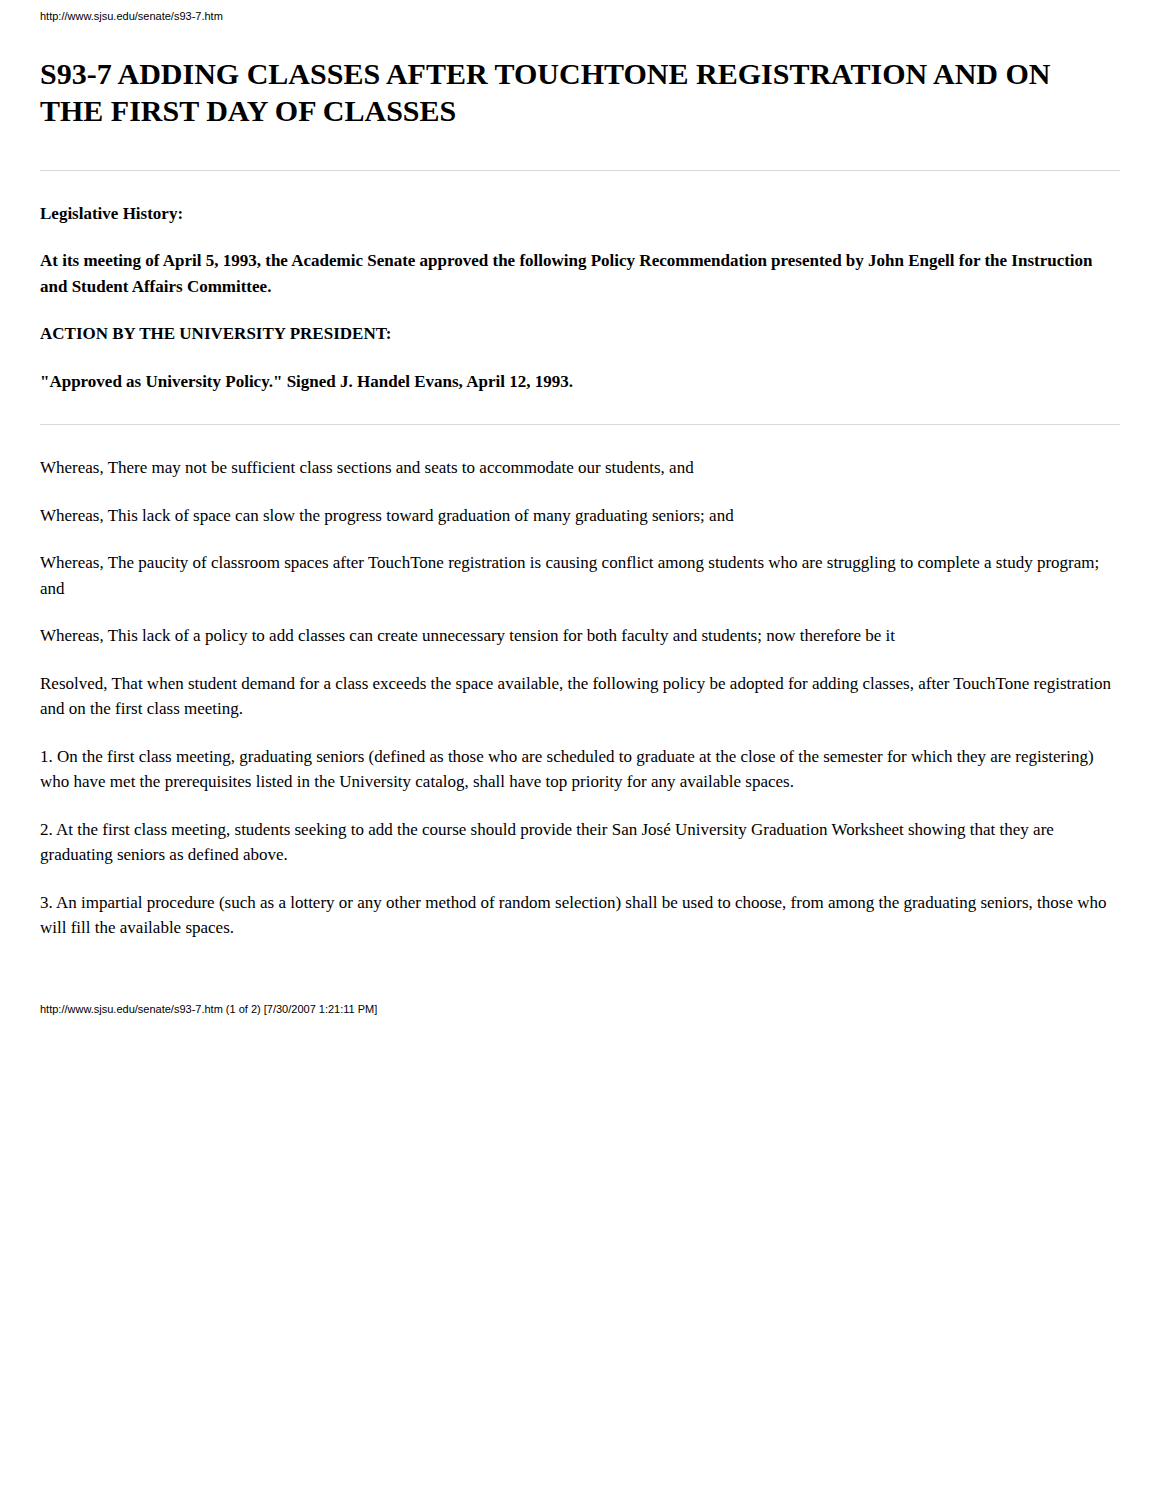http://www.sjsu.edu/senate/s93-7.htm
S93-7 ADDING CLASSES AFTER TOUCHTONE REGISTRATION AND ON THE FIRST DAY OF CLASSES
Legislative History:
At its meeting of April 5, 1993, the Academic Senate approved the following Policy Recommendation presented by John Engell for the Instruction and Student Affairs Committee.
ACTION BY THE UNIVERSITY PRESIDENT:
"Approved as University Policy." Signed J. Handel Evans, April 12, 1993.
Whereas, There may not be sufficient class sections and seats to accommodate our students, and
Whereas, This lack of space can slow the progress toward graduation of many graduating seniors; and
Whereas, The paucity of classroom spaces after TouchTone registration is causing conflict among students who are struggling to complete a study program; and
Whereas, This lack of a policy to add classes can create unnecessary tension for both faculty and students; now therefore be it
Resolved, That when student demand for a class exceeds the space available, the following policy be adopted for adding classes, after TouchTone registration and on the first class meeting.
1. On the first class meeting, graduating seniors (defined as those who are scheduled to graduate at the close of the semester for which they are registering) who have met the prerequisites listed in the University catalog, shall have top priority for any available spaces.
2. At the first class meeting, students seeking to add the course should provide their San José University Graduation Worksheet showing that they are graduating seniors as defined above.
3. An impartial procedure (such as a lottery or any other method of random selection) shall be used to choose, from among the graduating seniors, those who will fill the available spaces.
http://www.sjsu.edu/senate/s93-7.htm (1 of 2) [7/30/2007 1:21:11 PM]